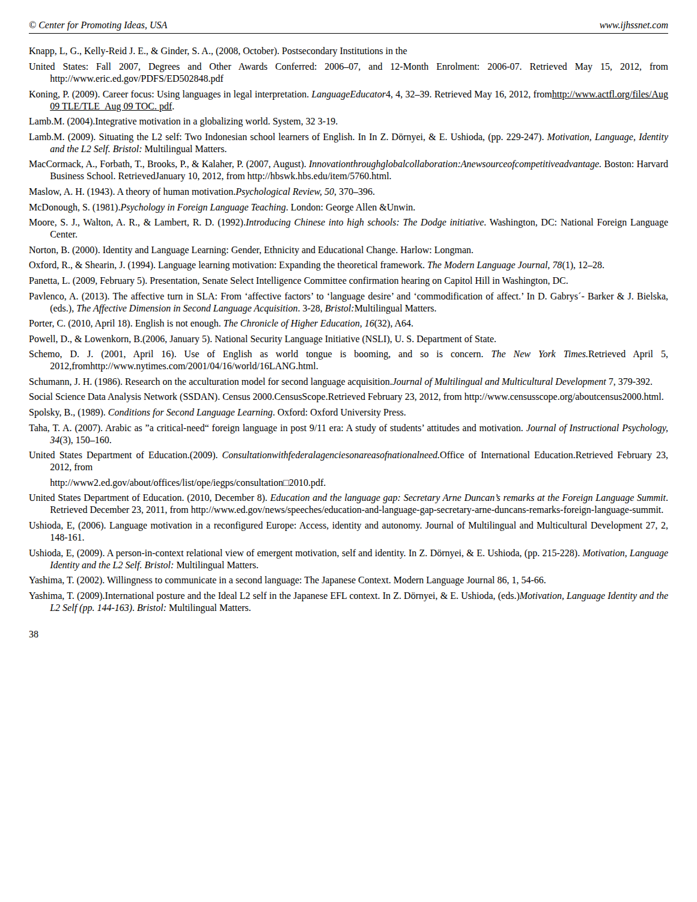© Center for Promoting Ideas, USA www.ijhssnet.com
Knapp, L, G., Kelly-Reid J. E., & Ginder, S. A., (2008, October). Postsecondary Institutions in the
United States: Fall 2007, Degrees and Other Awards Conferred: 2006–07, and 12-Month Enrolment: 2006-07. Retrieved May 15, 2012, from http://www.eric.ed.gov/PDFS/ED502848.pdf
Koning, P. (2009). Career focus: Using languages in legal interpretation. LanguageEducator4, 4, 32–39. Retrieved May 16, 2012, fromhttp://www.actfl.org/files/Aug 09 TLE/TLE_Aug 09 TOC. pdf.
Lamb.M. (2004).Integrative motivation in a globalizing world. System, 32 3-19.
Lamb.M. (2009). Situating the L2 self: Two Indonesian school learners of English. In In Z. Dörnyei, & E. Ushioda, (pp. 229-247). Motivation, Language, Identity and the L2 Self. Bristol: Multilingual Matters.
MacCormack, A., Forbath, T., Brooks, P., & Kalaher, P. (2007, August). Innovationthroughglobalcollaboration:Anewsourceofcompetitiveadvantage. Boston: Harvard Business School. RetrievedJanuary 10, 2012, from http://hbswk.hbs.edu/item/5760.html.
Maslow, A. H. (1943). A theory of human motivation.Psychological Review, 50, 370–396.
McDonough, S. (1981).Psychology in Foreign Language Teaching. London: George Allen &Unwin.
Moore, S. J., Walton, A. R., & Lambert, R. D. (1992).Introducing Chinese into high schools: The Dodge initiative. Washington, DC: National Foreign Language Center.
Norton, B. (2000). Identity and Language Learning: Gender, Ethnicity and Educational Change. Harlow: Longman.
Oxford, R., & Shearin, J. (1994). Language learning motivation: Expanding the theoretical framework. The Modern Language Journal, 78(1), 12–28.
Panetta, L. (2009, February 5). Presentation, Senate Select Intelligence Committee confirmation hearing on Capitol Hill in Washington, DC.
Pavlenco, A. (2013). The affective turn in SLA: From ‘affective factors’ to ‘language desire’ and ‘commodification of affect.’ In D. Gabrys´- Barker & J. Bielska, (eds.), The Affective Dimension in Second Language Acquisition. 3-28, Bristol: Multilingual Matters.
Porter, C. (2010, April 18). English is not enough. The Chronicle of Higher Education, 16(32), A64.
Powell, D., & Lowenkorn, B.(2006, January 5). National Security Language Initiative (NSLI), U. S. Department of State.
Schemo, D. J. (2001, April 16). Use of English as world tongue is booming, and so is concern. The New York Times. Retrieved April 5, 2012,fromhttp://www.nytimes.com/2001/04/16/world/16LANG.html.
Schumann, J. H. (1986). Research on the acculturation model for second language acquisition.Journal of Multilingual and Multicultural Development 7, 379-392.
Social Science Data Analysis Network (SSDAN). Census 2000.CensusScope.Retrieved February 23, 2012, from http://www.censusscope.org/aboutcensus2000.html.
Spolsky, B., (1989). Conditions for Second Language Learning. Oxford: Oxford University Press.
Taha, T. A. (2007). Arabic as ”a critical-need“ foreign language in post 9/11 era: A study of students’ attitudes and motivation. Journal of Instructional Psychology, 34(3), 150–160.
United States Department of Education.(2009). Consultationwithfederalagenciesonareasofnationalneed. Office of International Education.Retrieved February 23, 2012, from
http://www2.ed.gov/about/offices/list/ope/iegps/consultation□2010.pdf.
United States Department of Education. (2010, December 8). Education and the language gap: Secretary Arne Duncan’s remarks at the Foreign Language Summit. Retrieved December 23, 2011, from http://www.ed.gov/news/speeches/education-and-language-gap-secretary-arne-duncans-remarks-foreign-language-summit.
Ushioda, E, (2006). Language motivation in a reconfigured Europe: Access, identity and autonomy. Journal of Multilingual and Multicultural Development 27, 2, 148-161.
Ushioda, E, (2009). A person-in-context relational view of emergent motivation, self and identity. In Z. Dörnyei, & E. Ushioda, (pp. 215-228). Motivation, Language Identity and the L2 Self. Bristol: Multilingual Matters.
Yashima, T. (2002). Willingness to communicate in a second language: The Japanese Context. Modern Language Journal 86, 1, 54-66.
Yashima, T. (2009).International posture and the Ideal L2 self in the Japanese EFL context. In Z. Dörnyei, & E. Ushioda, (eds.)Motivation, Language Identity and the L2 Self (pp. 144-163). Bristol: Multilingual Matters.
38